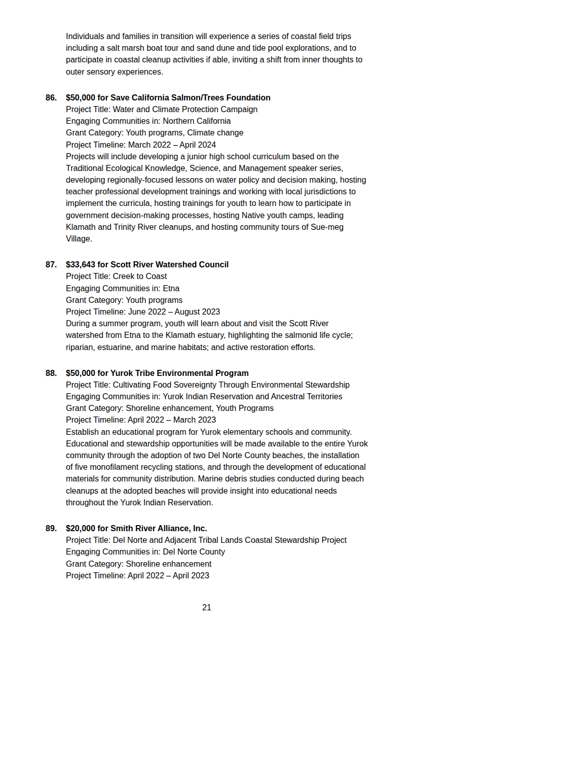Individuals and families in transition will experience a series of coastal field trips including a salt marsh boat tour and sand dune and tide pool explorations, and to participate in coastal cleanup activities if able, inviting a shift from inner thoughts to outer sensory experiences.
86.
$50,000 for Save California Salmon/Trees Foundation
Project Title: Water and Climate Protection Campaign
Engaging Communities in: Northern California
Grant Category: Youth programs, Climate change
Project Timeline: March 2022 – April 2024
Projects will include developing a junior high school curriculum based on the Traditional Ecological Knowledge, Science, and Management speaker series, developing regionally-focused lessons on water policy and decision making, hosting teacher professional development trainings and working with local jurisdictions to implement the curricula, hosting trainings for youth to learn how to participate in government decision-making processes, hosting Native youth camps, leading Klamath and Trinity River cleanups, and hosting community tours of Sue-meg Village.
87.
$33,643 for Scott River Watershed Council
Project Title: Creek to Coast
Engaging Communities in: Etna
Grant Category: Youth programs
Project Timeline: June 2022 – August 2023
During a summer program, youth will learn about and visit the Scott River watershed from Etna to the Klamath estuary, highlighting the salmonid life cycle; riparian, estuarine, and marine habitats; and active restoration efforts.
88.
$50,000 for Yurok Tribe Environmental Program
Project Title: Cultivating Food Sovereignty Through Environmental Stewardship
Engaging Communities in: Yurok Indian Reservation and Ancestral Territories
Grant Category: Shoreline enhancement, Youth Programs
Project Timeline: April 2022 – March 2023
Establish an educational program for Yurok elementary schools and community. Educational and stewardship opportunities will be made available to the entire Yurok community through the adoption of two Del Norte County beaches, the installation of five monofilament recycling stations, and through the development of educational materials for community distribution. Marine debris studies conducted during beach cleanups at the adopted beaches will provide insight into educational needs throughout the Yurok Indian Reservation.
89.
$20,000 for Smith River Alliance, Inc.
Project Title: Del Norte and Adjacent Tribal Lands Coastal Stewardship Project
Engaging Communities in: Del Norte County
Grant Category: Shoreline enhancement
Project Timeline: April 2022 – April 2023
21